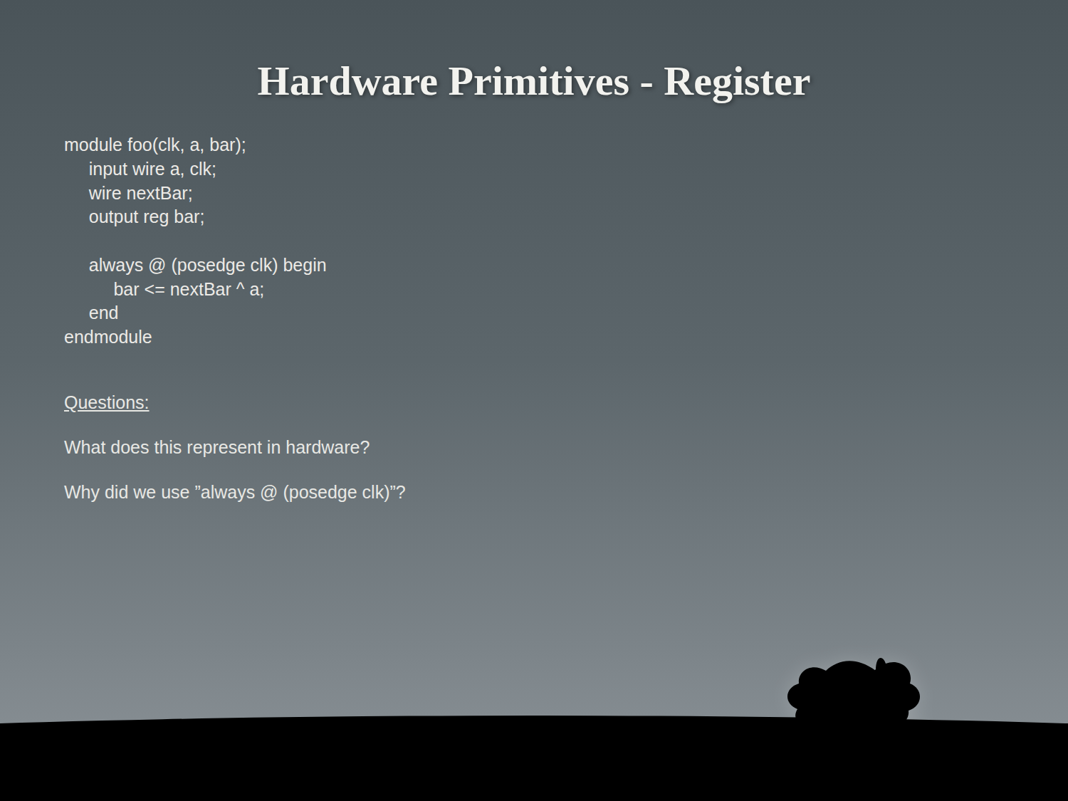Hardware Primitives - Register
module foo(clk, a, bar);
     input wire a, clk;
     wire nextBar;
     output reg bar;

     always @ (posedge clk) begin
          bar <= nextBar ^ a;
     end
endmodule
Questions:
What does this represent in hardware?
Why did we use ”always @ (posedge clk)”?